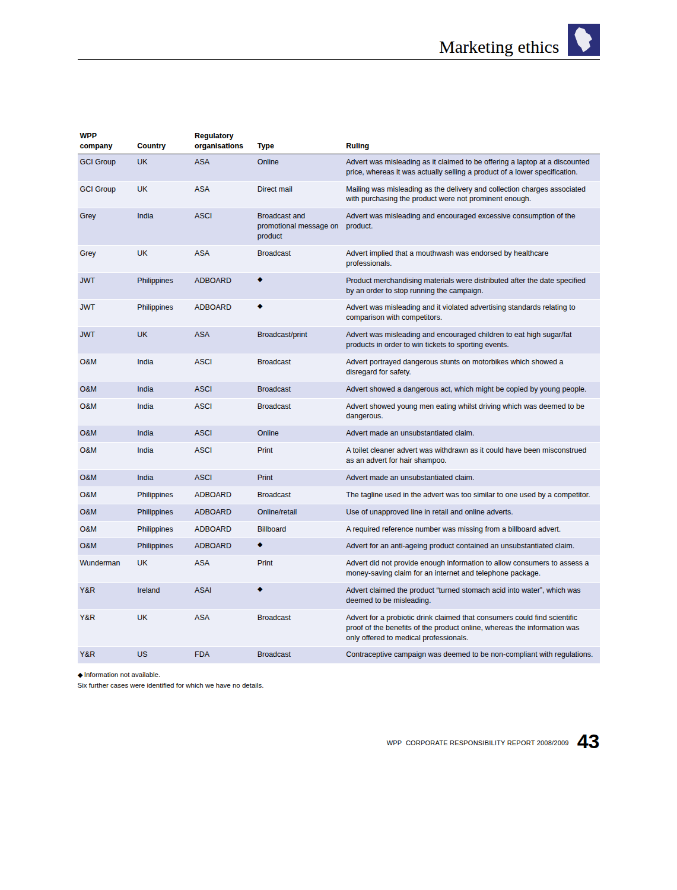Marketing ethics
| WPP company | Country | Regulatory organisations | Type | Ruling |
| --- | --- | --- | --- | --- |
| GCI Group | UK | ASA | Online | Advert was misleading as it claimed to be offering a laptop at a discounted price, whereas it was actually selling a product of a lower specification. |
| GCI Group | UK | ASA | Direct mail | Mailing was misleading as the delivery and collection charges associated with purchasing the product were not prominent enough. |
| Grey | India | ASCI | Broadcast and promotional message on product | Advert was misleading and encouraged excessive consumption of the product. |
| Grey | UK | ASA | Broadcast | Advert implied that a mouthwash was endorsed by healthcare professionals. |
| JWT | Philippines | ADBOARD | ◆ | Product merchandising materials were distributed after the date specified by an order to stop running the campaign. |
| JWT | Philippines | ADBOARD | ◆ | Advert was misleading and it violated advertising standards relating to comparison with competitors. |
| JWT | UK | ASA | Broadcast/print | Advert was misleading and encouraged children to eat high sugar/fat products in order to win tickets to sporting events. |
| O&M | India | ASCI | Broadcast | Advert portrayed dangerous stunts on motorbikes which showed a disregard for safety. |
| O&M | India | ASCI | Broadcast | Advert showed a dangerous act, which might be copied by young people. |
| O&M | India | ASCI | Broadcast | Advert showed young men eating whilst driving which was deemed to be dangerous. |
| O&M | India | ASCI | Online | Advert made an unsubstantiated claim. |
| O&M | India | ASCI | Print | A toilet cleaner advert was withdrawn as it could have been misconstrued as an advert for hair shampoo. |
| O&M | India | ASCI | Print | Advert made an unsubstantiated claim. |
| O&M | Philippines | ADBOARD | Broadcast | The tagline used in the advert was too similar to one used by a competitor. |
| O&M | Philippines | ADBOARD | Online/retail | Use of unapproved line in retail and online adverts. |
| O&M | Philippines | ADBOARD | Billboard | A required reference number was missing from a billboard advert. |
| O&M | Philippines | ADBOARD | ◆ | Advert for an anti-ageing product contained an unsubstantiated claim. |
| Wunderman | UK | ASA | Print | Advert did not provide enough information to allow consumers to assess a money-saving claim for an internet and telephone package. |
| Y&R | Ireland | ASAI | ◆ | Advert claimed the product “turned stomach acid into water”, which was deemed to be misleading. |
| Y&R | UK | ASA | Broadcast | Advert for a probiotic drink claimed that consumers could find scientific proof of the benefits of the product online, whereas the information was only offered to medical professionals. |
| Y&R | US | FDA | Broadcast | Contraceptive campaign was deemed to be non-compliant with regulations. |
◆ Information not available.
Six further cases were identified for which we have no details.
WPP CORPORATE RESPONSIBILITY REPORT 2008/2009
43